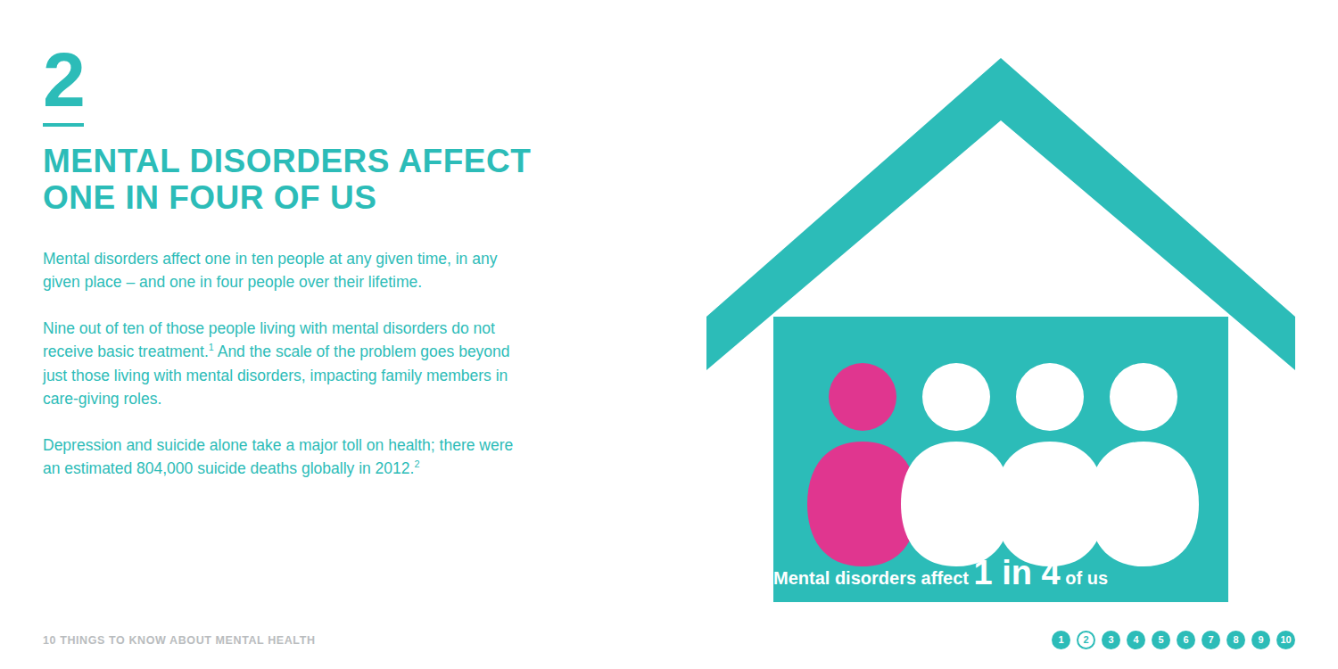2
Mental disorders affect
one in four of us
Mental disorders affect one in ten people at any given time, in any given place – and one in four people over their lifetime.
Nine out of ten of those people living with mental disorders do not receive basic treatment.1 And the scale of the problem goes beyond just those living with mental disorders, impacting family members in care-giving roles.
Depression and suicide alone take a major toll on health; there were an estimated 804,000 suicide deaths globally in 2012.2
Mental disorders affect 1 in 4 of us
10 things to know about mental health
1
2
3
4
5
6
7
8
9
10